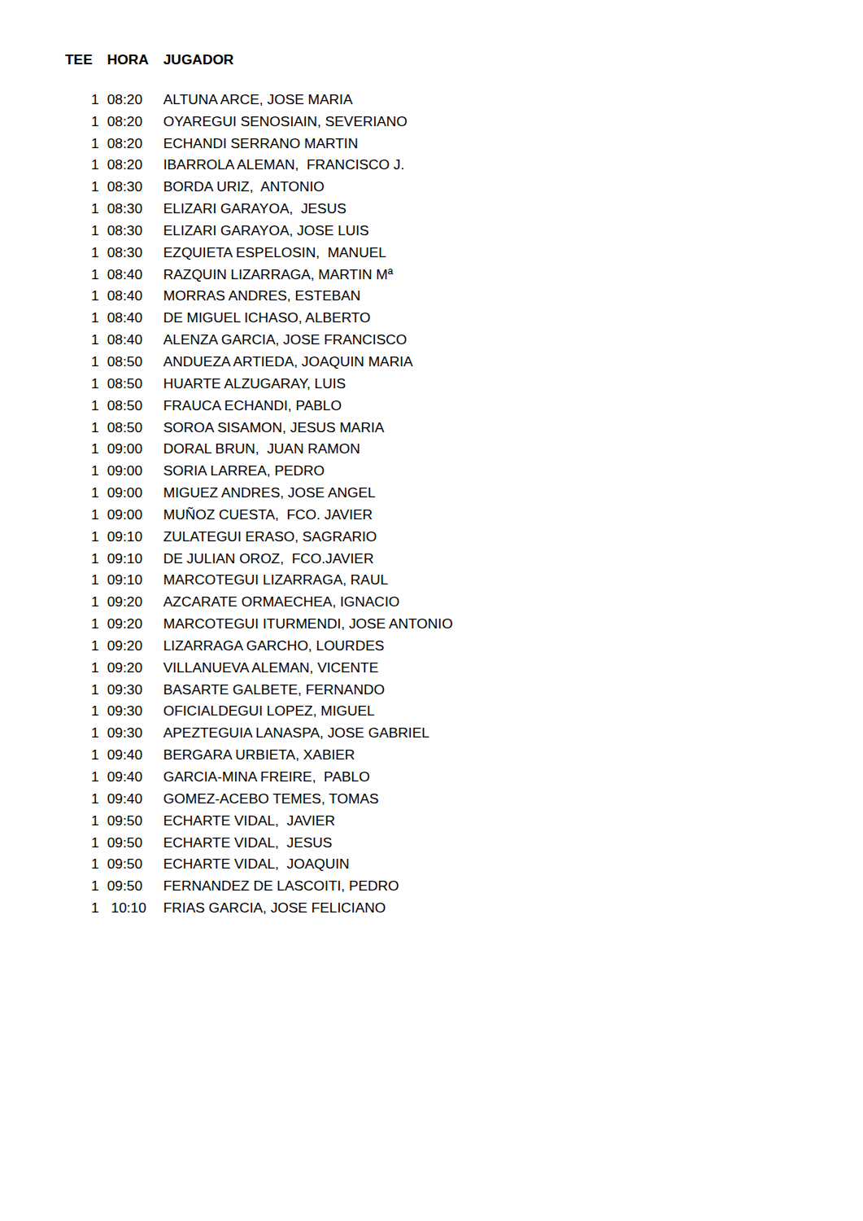| TEE | HORA | JUGADOR |
| --- | --- | --- |
| 1 | 08:20 | ALTUNA ARCE, JOSE MARIA |
| 1 | 08:20 | OYAREGUI SENOSIAIN, SEVERIANO |
| 1 | 08:20 | ECHANDI SERRANO MARTIN |
| 1 | 08:20 | IBARROLA ALEMAN, FRANCISCO J. |
| 1 | 08:30 | BORDA URIZ, ANTONIO |
| 1 | 08:30 | ELIZARI GARAYOA, JESUS |
| 1 | 08:30 | ELIZARI GARAYOA, JOSE LUIS |
| 1 | 08:30 | EZQUIETA ESPELOSIN, MANUEL |
| 1 | 08:40 | RAZQUIN LIZARRAGA, MARTIN Mª |
| 1 | 08:40 | MORRAS ANDRES, ESTEBAN |
| 1 | 08:40 | DE MIGUEL ICHASO, ALBERTO |
| 1 | 08:40 | ALENZA GARCIA, JOSE FRANCISCO |
| 1 | 08:50 | ANDUEZA ARTIEDA, JOAQUIN MARIA |
| 1 | 08:50 | HUARTE ALZUGARAY, LUIS |
| 1 | 08:50 | FRAUCA ECHANDI, PABLO |
| 1 | 08:50 | SOROA SISAMON, JESUS MARIA |
| 1 | 09:00 | DORAL BRUN, JUAN RAMON |
| 1 | 09:00 | SORIA LARREA, PEDRO |
| 1 | 09:00 | MIGUEZ ANDRES, JOSE ANGEL |
| 1 | 09:00 | MUÑOZ CUESTA, FCO. JAVIER |
| 1 | 09:10 | ZULATEGUI ERASO, SAGRARIO |
| 1 | 09:10 | DE JULIAN OROZ, FCO.JAVIER |
| 1 | 09:10 | MARCOTEGUI LIZARRAGA, RAUL |
| 1 | 09:20 | AZCARATE ORMAECHEA, IGNACIO |
| 1 | 09:20 | MARCOTEGUI ITURMENDI, JOSE ANTONIO |
| 1 | 09:20 | LIZARRAGA GARCHO, LOURDES |
| 1 | 09:20 | VILLANUEVA ALEMAN, VICENTE |
| 1 | 09:30 | BASARTE GALBETE, FERNANDO |
| 1 | 09:30 | OFICIALDEGUI LOPEZ, MIGUEL |
| 1 | 09:30 | APEZTEGUIA LANASPA, JOSE GABRIEL |
| 1 | 09:40 | BERGARA URBIETA, XABIER |
| 1 | 09:40 | GARCIA-MINA FREIRE, PABLO |
| 1 | 09:40 | GOMEZ-ACEBO TEMES, TOMAS |
| 1 | 09:50 | ECHARTE VIDAL, JAVIER |
| 1 | 09:50 | ECHARTE VIDAL, JESUS |
| 1 | 09:50 | ECHARTE VIDAL, JOAQUIN |
| 1 | 09:50 | FERNANDEZ DE LASCOITI, PEDRO |
| 1 | 10:10 | FRIAS GARCIA, JOSE FELICIANO |